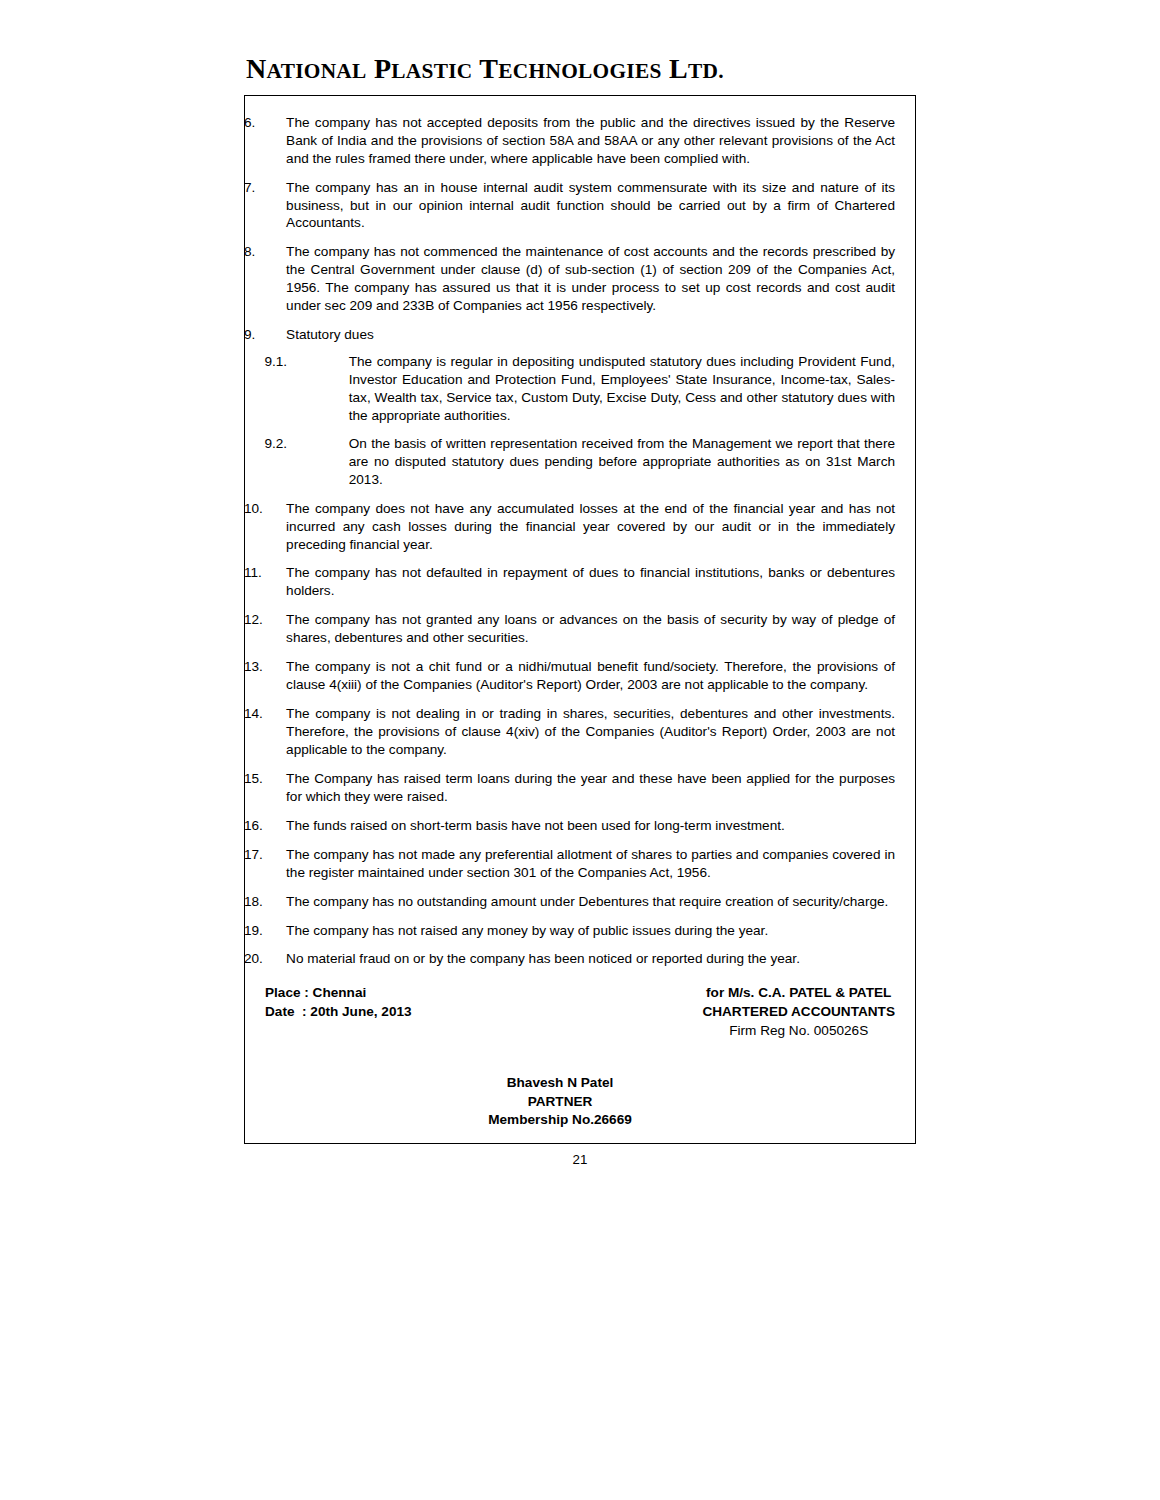NATIONAL PLASTIC TECHNOLOGIES LTD.
6. The company has not accepted deposits from the public and the directives issued by the Reserve Bank of India and the provisions of section 58A and 58AA or any other relevant provisions of the Act and the rules framed there under, where applicable have been complied with.
7. The company has an in house internal audit system commensurate with its size and nature of its business, but in our opinion internal audit function should be carried out by a firm of Chartered Accountants.
8. The company has not commenced the maintenance of cost accounts and the records prescribed by the Central Government under clause (d) of sub-section (1) of section 209 of the Companies Act, 1956. The company has assured us that it is under process to set up cost records and cost audit under sec 209 and 233B of Companies act 1956 respectively.
9. Statutory dues
9.1. The company is regular in depositing undisputed statutory dues including Provident Fund, Investor Education and Protection Fund, Employees' State Insurance, Income-tax, Sales-tax, Wealth tax, Service tax, Custom Duty, Excise Duty, Cess and other statutory dues with the appropriate authorities.
9.2. On the basis of written representation received from the Management we report that there are no disputed statutory dues pending before appropriate authorities as on 31st March 2013.
10. The company does not have any accumulated losses at the end of the financial year and has not incurred any cash losses during the financial year covered by our audit or in the immediately preceding financial year.
11. The company has not defaulted in repayment of dues to financial institutions, banks or debentures holders.
12. The company has not granted any loans or advances on the basis of security by way of pledge of shares, debentures and other securities.
13. The company is not a chit fund or a nidhi/mutual benefit fund/society. Therefore, the provisions of clause 4(xiii) of the Companies (Auditor's Report) Order, 2003 are not applicable to the company.
14. The company is not dealing in or trading in shares, securities, debentures and other investments. Therefore, the provisions of clause 4(xiv) of the Companies (Auditor's Report) Order, 2003 are not applicable to the company.
15. The Company has raised term loans during the year and these have been applied for the purposes for which they were raised.
16. The funds raised on short-term basis have not been used for long-term investment.
17. The company has not made any preferential allotment of shares to parties and companies covered in the register maintained under section 301 of the Companies Act, 1956.
18. The company has no outstanding amount under Debentures that require creation of security/charge.
19. The company has not raised any money by way of public issues during the year.
20. No material fraud on or by the company has been noticed or reported during the year.
Place : Chennai
Date : 20th June, 2013
for M/s. C.A. PATEL & PATEL
CHARTERED ACCOUNTANTS Firm Reg No. 005026S
Bhavesh N Patel
PARTNER
Membership No.26669
21